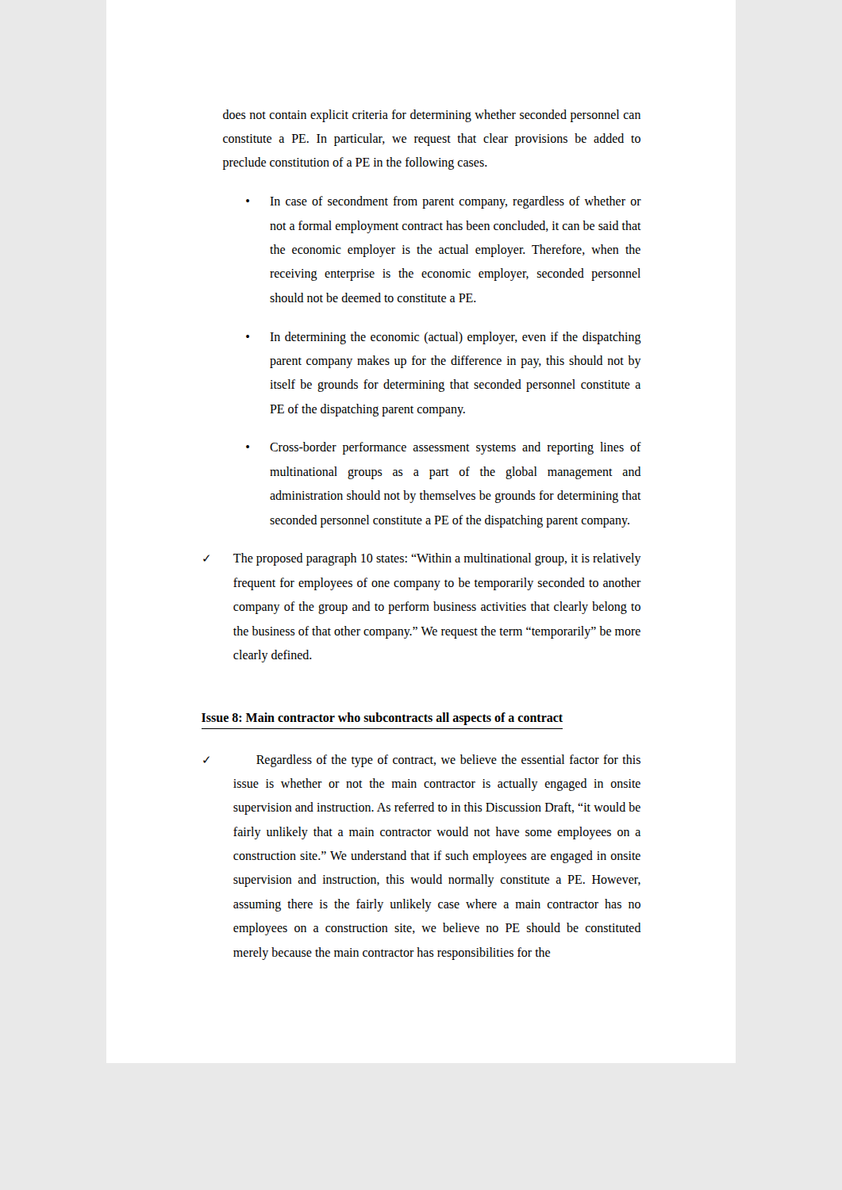does not contain explicit criteria for determining whether seconded personnel can constitute a PE. In particular, we request that clear provisions be added to preclude constitution of a PE in the following cases.
In case of secondment from parent company, regardless of whether or not a formal employment contract has been concluded, it can be said that the economic employer is the actual employer. Therefore, when the receiving enterprise is the economic employer, seconded personnel should not be deemed to constitute a PE.
In determining the economic (actual) employer, even if the dispatching parent company makes up for the difference in pay, this should not by itself be grounds for determining that seconded personnel constitute a PE of the dispatching parent company.
Cross-border performance assessment systems and reporting lines of multinational groups as a part of the global management and administration should not by themselves be grounds for determining that seconded personnel constitute a PE of the dispatching parent company.
The proposed paragraph 10 states: “Within a multinational group, it is relatively frequent for employees of one company to be temporarily seconded to another company of the group and to perform business activities that clearly belong to the business of that other company.” We request the term “temporarily” be more clearly defined.
Issue 8: Main contractor who subcontracts all aspects of a contract
Regardless of the type of contract, we believe the essential factor for this issue is whether or not the main contractor is actually engaged in onsite supervision and instruction. As referred to in this Discussion Draft, “it would be fairly unlikely that a main contractor would not have some employees on a construction site.” We understand that if such employees are engaged in onsite supervision and instruction, this would normally constitute a PE. However, assuming there is the fairly unlikely case where a main contractor has no employees on a construction site, we believe no PE should be constituted merely because the main contractor has responsibilities for the